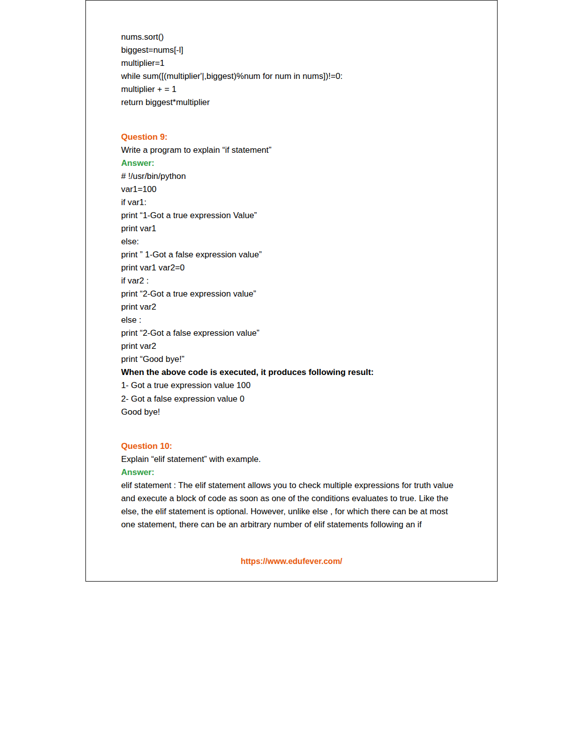nums.sort() biggest=nums[-l] multiplier=1 while sum([(multiplier'|,biggest)%num for num in nums])!=0: multiplier + = 1 return biggest*multiplier
Question 9:
Write a program to explain “if statement”
Answer:
# !/usr/bin/python var1=100 if var1: print “1-Got a true expression Value” print var1 else: print ” 1-Got a false expression value” print var1 var2=0 if var2 : print “2-Got a true expression value” print var2 else : print “2-Got a false expression value” print var2 print “Good bye!”
When the above code is executed, it produces following result:
1- Got a true expression value 100 2- Got a false expression value 0 Good bye!
Question 10:
Explain “elif statement” with example.
Answer:
elif statement : The elif statement allows you to check multiple expressions for truth value and execute a block of code as soon as one of the conditions evaluates to true. Like the else, the elif statement is optional. However, unlike else , for which there can be at most one statement, there can be an arbitrary number of elif statements following an if
https://www.edufever.com/